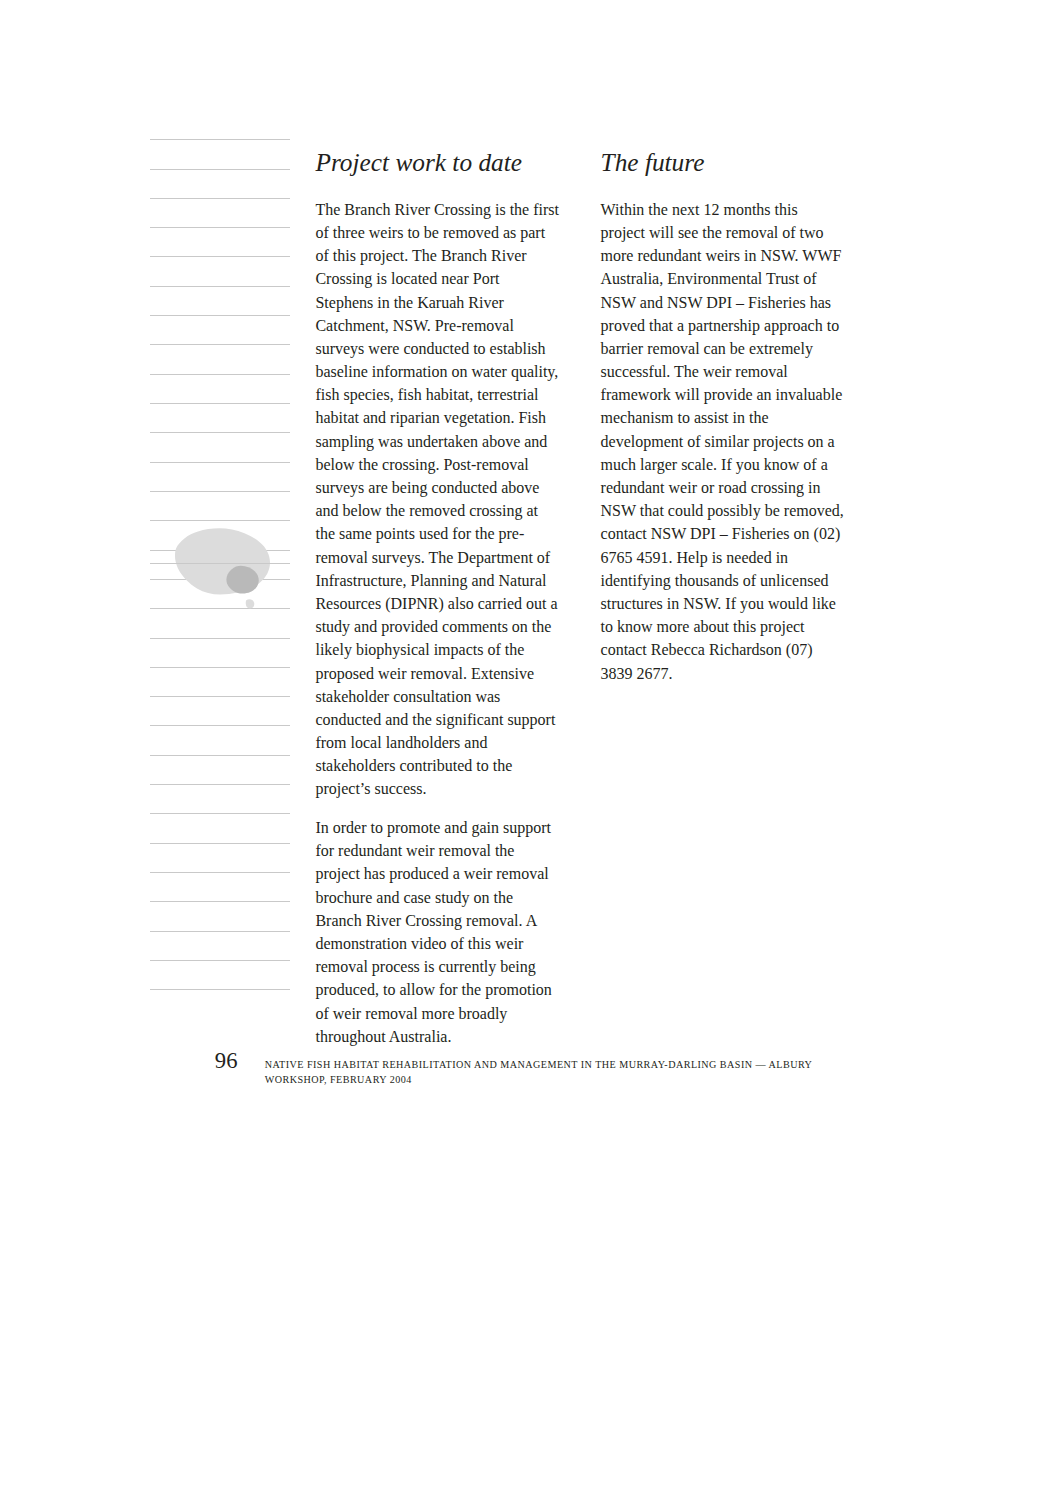Project work to date
The Branch River Crossing is the first of three weirs to be removed as part of this project. The Branch River Crossing is located near Port Stephens in the Karuah River Catchment, NSW. Pre-removal surveys were conducted to establish baseline information on water quality, fish species, fish habitat, terrestrial habitat and riparian vegetation. Fish sampling was undertaken above and below the crossing. Post-removal surveys are being conducted above and below the removed crossing at the same points used for the pre-removal surveys. The Department of Infrastructure, Planning and Natural Resources (DIPNR) also carried out a study and provided comments on the likely biophysical impacts of the proposed weir removal. Extensive stakeholder consultation was conducted and the significant support from local landholders and stakeholders contributed to the project’s success.
In order to promote and gain support for redundant weir removal the project has produced a weir removal brochure and case study on the Branch River Crossing removal. A demonstration video of this weir removal process is currently being produced, to allow for the promotion of weir removal more broadly throughout Australia.
The future
Within the next 12 months this project will see the removal of two more redundant weirs in NSW. WWF Australia, Environmental Trust of NSW and NSW DPI – Fisheries has proved that a partnership approach to barrier removal can be extremely successful. The weir removal framework will provide an invaluable mechanism to assist in the development of similar projects on a much larger scale. If you know of a redundant weir or road crossing in NSW that could possibly be removed, contact NSW DPI – Fisheries on (02) 6765 4591. Help is needed in identifying thousands of unlicensed structures in NSW. If you would like to know more about this project contact Rebecca Richardson (07) 3839 2677.
96
Native fish habitat rehabilitation and management in the Murray-Darling Basin — Albury workshop, February 2004